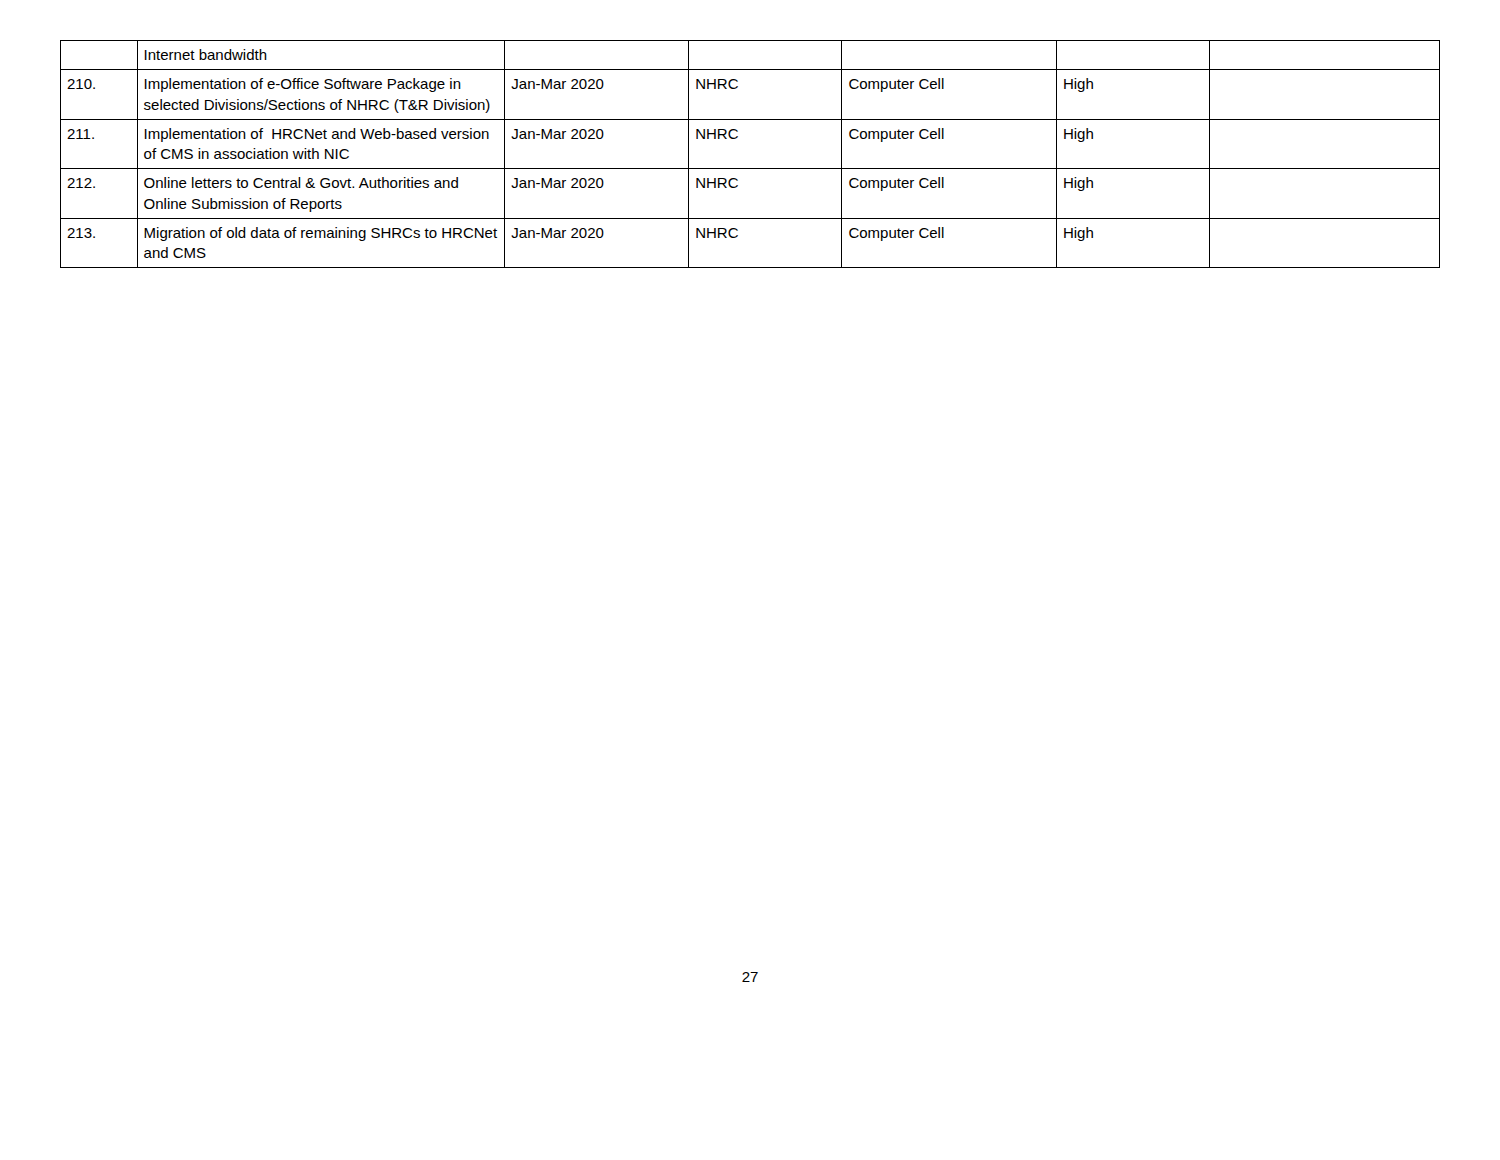| | Internet bandwidth | | | | | |
| 210. | Implementation of e-Office Software Package in selected Divisions/Sections of NHRC (T&R Division) | Jan-Mar 2020 | NHRC | Computer Cell | High | |
| 211. | Implementation of HRCNet and Web-based version of CMS in association with NIC | Jan-Mar 2020 | NHRC | Computer Cell | High | |
| 212. | Online letters to Central & Govt. Authorities and Online Submission of Reports | Jan-Mar 2020 | NHRC | Computer Cell | High | |
| 213. | Migration of old data of remaining SHRCs to HRCNet and CMS | Jan-Mar 2020 | NHRC | Computer Cell | High | |
27